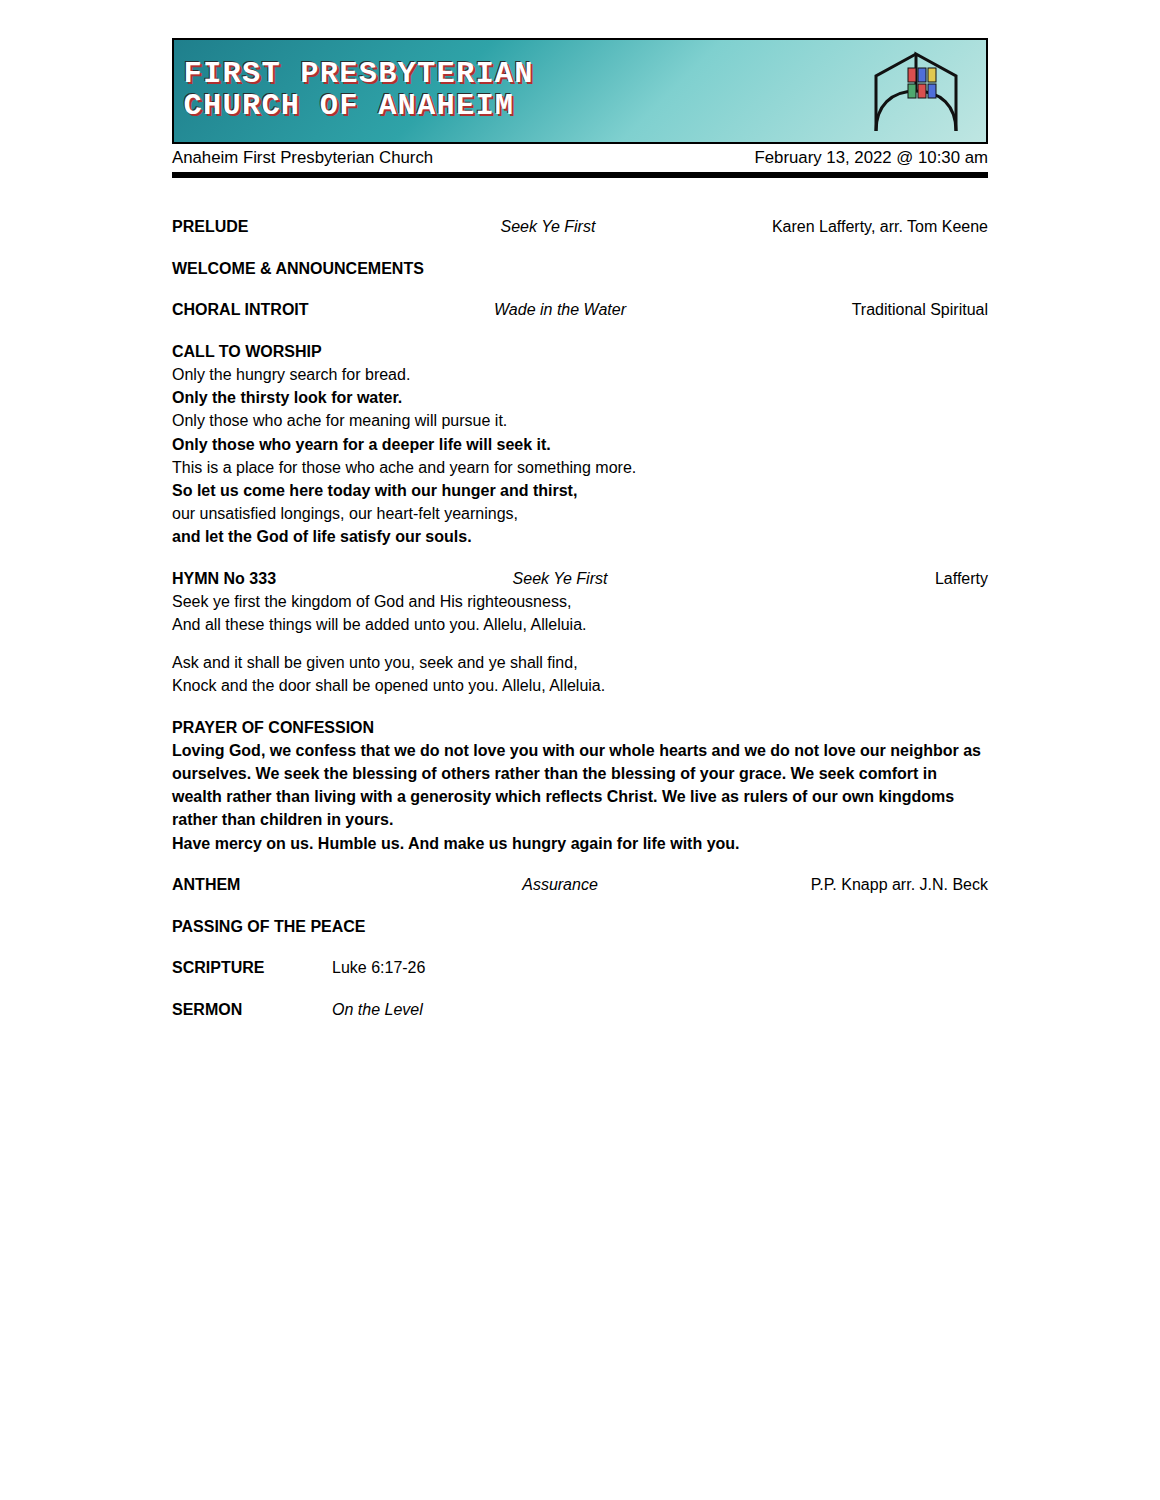First Presbyterian
Church of Anaheim
Anaheim First Presbyterian Church February 13, 2022 @ 10:30 am
PRELUDE Seek Ye First Karen Lafferty, arr. Tom Keene
WELCOME & ANNOUNCEMENTS
CHORAL INTROIT Wade in the Water Traditional Spiritual
CALL TO WORSHIP
Only the hungry search for bread.
Only the thirsty look for water.
Only those who ache for meaning will pursue it.
Only those who yearn for a deeper life will seek it.
This is a place for those who ache and yearn for something more.
So let us come here today with our hunger and thirst,
our unsatisfied longings, our heart-felt yearnings,
and let the God of life satisfy our souls.
HYMN No 333 Seek Ye First Lafferty
Seek ye first the kingdom of God and His righteousness,
And all these things will be added unto you. Allelu, Alleluia.
Ask and it shall be given unto you, seek and ye shall find,
Knock and the door shall be opened unto you. Allelu, Alleluia.
PRAYER OF CONFESSION
Loving God, we confess that we do not love you with our whole hearts and we do not love our neighbor as ourselves. We seek the blessing of others rather than the blessing of your grace. We seek comfort in wealth rather than living with a generosity which reflects Christ. We live as rulers of our own kingdoms rather than children in yours.
Have mercy on us. Humble us. And make us hungry again for life with you.
ANTHEM Assurance P.P. Knapp arr. J.N. Beck
PASSING OF THE PEACE
SCRIPTURE Luke 6:17-26
SERMON On the Level